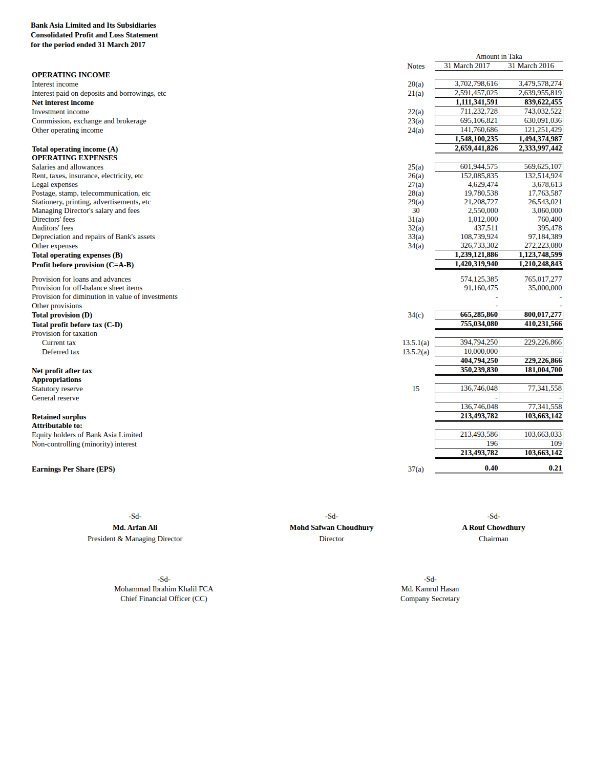Bank Asia Limited and Its Subsidiaries
Consolidated Profit and Loss Statement
for the period ended 31 March 2017
| | | Amount in Taka |
| | Notes | 31 March 2017 | 31 March 2016 |
| OPERATING INCOME | | | |
| Interest income | 20(a) | 3,702,798,616 | 3,479,578,274 |
| Interest paid on deposits and borrowings, etc | 21(a) | 2,591,457,025 | 2,639,955,819 |
| Net interest income | | 1,111,341,591 | 839,622,455 |
| Investment income | 22(a) | 711,232,728 | 743,032,522 |
| Commission, exchange and brokerage | 23(a) | 695,106,821 | 630,091,036 |
| Other operating income | 24(a) | 141,760,686 | 121,251,429 |
| | | 1,548,100,235 | 1,494,374,987 |
| Total operating income (A) | | 2,659,441,826 | 2,333,997,442 |
| OPERATING EXPENSES | | | |
| Salaries and allowances | 25(a) | 601,944,575 | 569,625,107 |
| Rent, taxes, insurance, electricity, etc | 26(a) | 152,085,835 | 132,514,924 |
| Legal expenses | 27(a) | 4,629,474 | 3,678,613 |
| Postage, stamp, telecommunication, etc | 28(a) | 19,780,538 | 17,763,587 |
| Stationery, printing, advertisements, etc | 29(a) | 21,208,727 | 26,543,021 |
| Managing Director's salary and fees | 30 | 2,550,000 | 3,060,000 |
| Directors' fees | 31(a) | 1,012,000 | 760,400 |
| Auditors' fees | 32(a) | 437,511 | 395,478 |
| Depreciation and repairs of Bank's assets | 33(a) | 108,739,924 | 97,184,389 |
| Other expenses | 34(a) | 326,733,302 | 272,223,080 |
| Total operating expenses (B) | | 1,239,121,886 | 1,123,748,599 |
| Profit before provision (C=A-B) | | 1,420,319,940 | 1,210,248,843 |
| Provision for loans and advances | | 574,125,385 | 765,017,277 |
| Provision for off-balance sheet items | | 91,160,475 | 35,000,000 |
| Provision for diminution in value of investments | | - | - |
| Other provisions | | - | - |
| Total provision (D) | 34(c) | 665,285,860 | 800,017,277 |
| Total profit before tax (C-D) | | 755,034,080 | 410,231,566 |
| Provision for taxation | | | |
| Current tax | 13.5.1(a) | 394,794,250 | 229,226,866 |
| Deferred tax | 13.5.2(a) | 10,000,000 | - |
| | | 404,794,250 | 229,226,866 |
| Net profit after tax | | 350,239,830 | 181,004,700 |
| Appropriations | | | |
| Statutory reserve | 15 | 136,746,048 | 77,341,558 |
| General reserve | | - | - |
| | | 136,746,048 | 77,341,558 |
| Retained surplus | | 213,493,782 | 103,663,142 |
| Attributable to: | | | |
| Equity holders of Bank Asia Limited | | 213,493,586 | 103,663,033 |
| Non-controlling (minority) interest | | 196 | 109 |
| | | 213,493,782 | 103,663,142 |
| Earnings Per Share (EPS) | 37(a) | 0.40 | 0.21 |
| -Sd- | -Sd- | -Sd- |
| Md. Arfan Ali | Mohd Safwan Choudhury | A Rouf Chowdhury |
| President & Managing Director | Director | Chairman |
| -Sd- | -Sd- |
| Mohammad Ibrahim Khalil FCA | Md. Kamrul Hasan |
| Chief Financial Officer (CC) | Company Secretary |